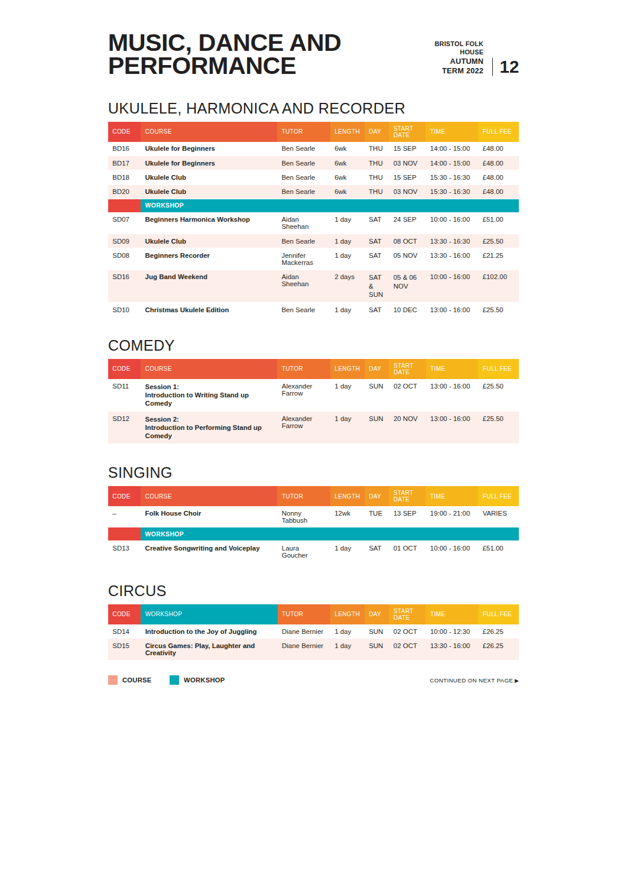Music, Dance and Performance
Bristol Folk House
Autumn Term 2022
12
Ukulele, Harmonica and Recorder
| Code | Course | Tutor | Length | Day | Start Date | Time | Full Fee |
| --- | --- | --- | --- | --- | --- | --- | --- |
| BD16 | Ukulele for Beginners | Ben Searle | 6wk | THU | 15 SEP | 14:00 - 15:00 | £48.00 |
| BD17 | Ukulele for Beginners | Ben Searle | 6wk | THU | 03 NOV | 14:00 - 15:00 | £48.00 |
| BD18 | Ukulele Club | Ben Searle | 6wk | THU | 15 SEP | 15:30 - 16:30 | £48.00 |
| BD20 | Ukulele Club | Ben Searle | 6wk | THU | 03 NOV | 15:30 - 16:30 | £48.00 |
| | Workshop |
| SD07 | Beginners Harmonica Workshop | Aidan Sheehan | 1 day | SAT | 24 SEP | 10:00 - 16:00 | £51.00 |
| SD09 | Ukulele Club | Ben Searle | 1 day | SAT | 08 OCT | 13:30 - 16:30 | £25.50 |
| SD08 | Beginners Recorder | Jennifer Mackerras | 1 day | SAT | 05 NOV | 13:30 - 16:00 | £21.25 |
| SD16 | Jug Band Weekend | Aidan Sheehan | 2 days | SAT & SUN | 05 & 06 NOV | 10:00 - 16:00 | £102.00 |
| SD10 | Christmas Ukulele Edition | Ben Searle | 1 day | SAT | 10 DEC | 13:00 - 16:00 | £25.50 |
Comedy
| Code | Course | Tutor | Length | Day | Start Date | Time | Full Fee |
| --- | --- | --- | --- | --- | --- | --- | --- |
| SD11 | Session 1: Introduction to Writing Stand up Comedy | Alexander Farrow | 1 day | SUN | 02 OCT | 13:00 - 16:00 | £25.50 |
| SD12 | Session 2: Introduction to Performing Stand up Comedy | Alexander Farrow | 1 day | SUN | 20 NOV | 13:00 - 16:00 | £25.50 |
Singing
| Code | Course | Tutor | Length | Day | Start Date | Time | Full Fee |
| --- | --- | --- | --- | --- | --- | --- | --- |
| – | Folk House Choir | Nonny Tabbush | 12wk | TUE | 13 SEP | 19:00 - 21:00 | VARIES |
| | Workshop |
| SD13 | Creative Songwriting and Voiceplay | Laura Goucher | 1 day | SAT | 01 OCT | 10:00 - 16:00 | £51.00 |
Circus
| Code | Workshop | Tutor | Length | Day | Start Date | Time | Full Fee |
| --- | --- | --- | --- | --- | --- | --- | --- |
| SD14 | Introduction to the Joy of Juggling | Diane Bernier | 1 day | SUN | 02 OCT | 10:00 - 12:30 | £26.25 |
| SD15 | Circus Games: Play, Laughter and Creativity | Diane Bernier | 1 day | SUN | 02 OCT | 13:30 - 16:00 | £26.25 |
Course Workshop
Continued on next page